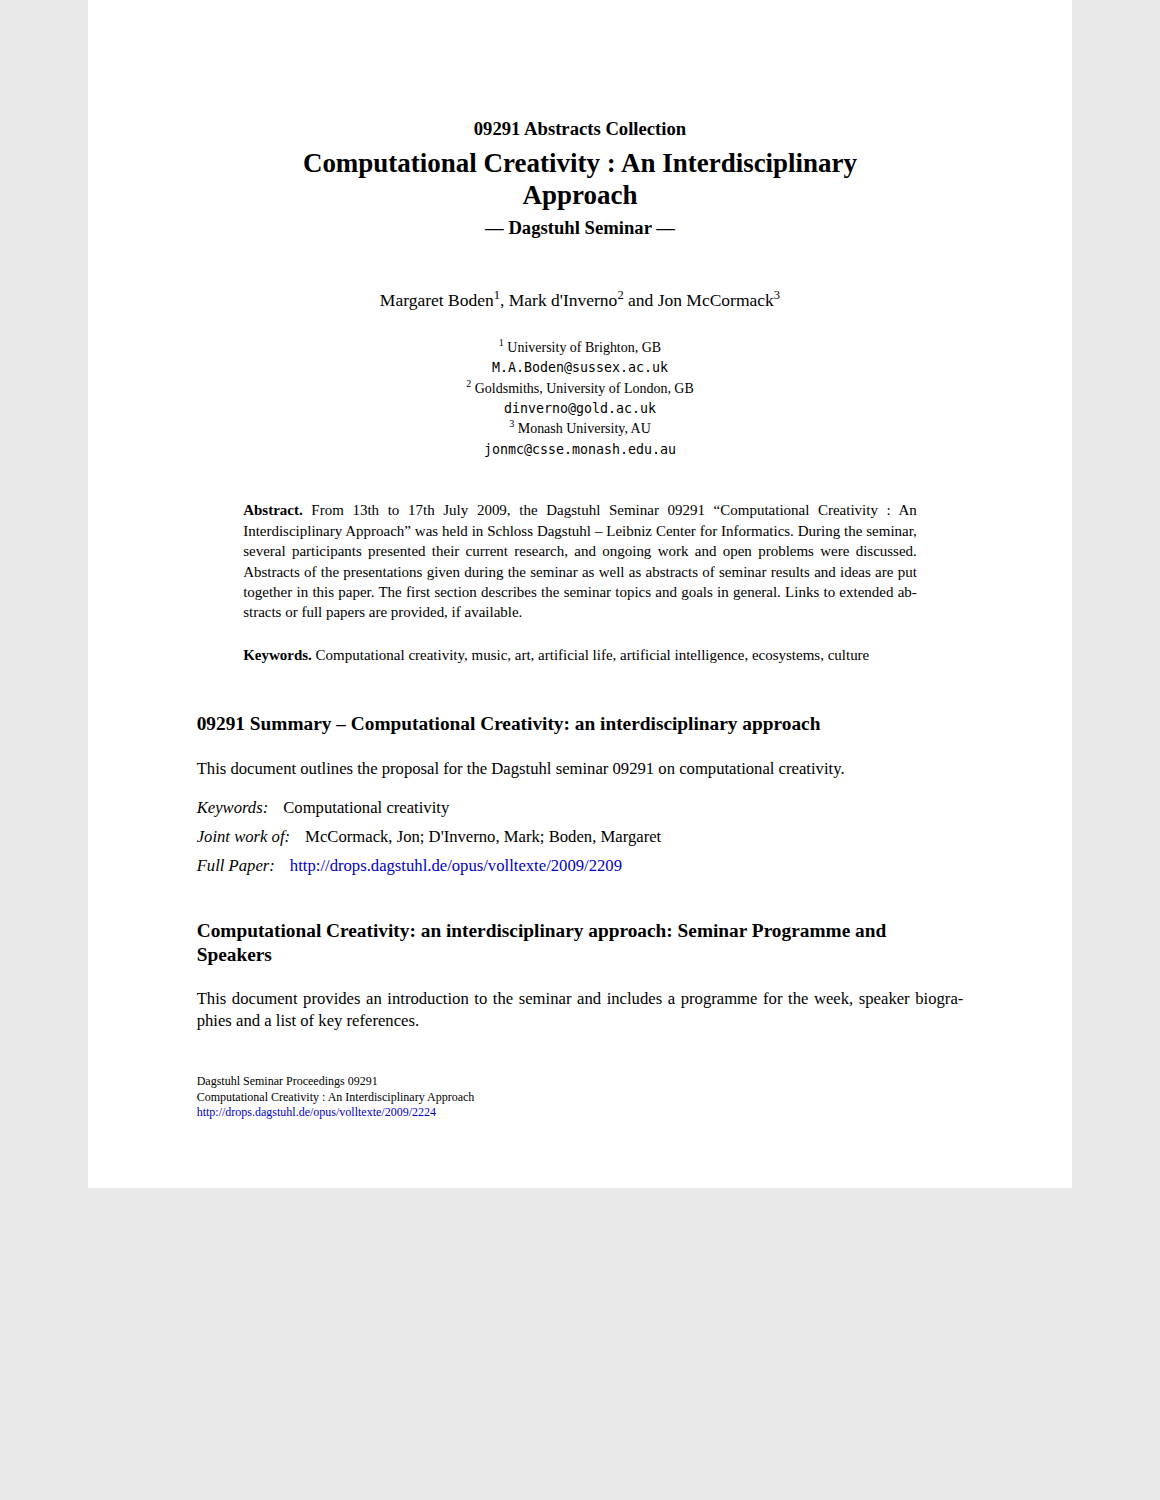09291 Abstracts Collection
Computational Creativity : An Interdisciplinary
Approach
— Dagstuhl Seminar —
Margaret Boden1, Mark d'Inverno2 and Jon McCormack3
1 University of Brighton, GB
M.A.Boden@sussex.ac.uk
2 Goldsmiths, University of London, GB
dinverno@gold.ac.uk
3 Monash University, AU
jonmc@csse.monash.edu.au
Abstract. From 13th to 17th July 2009, the Dagstuhl Seminar 09291 “Computational Creativity : An Interdisciplinary Approach” was held in Schloss Dagstuhl – Leibniz Center for Informatics. During the seminar, several participants presented their current research, and ongoing work and open problems were discussed. Abstracts of the presentations given during the seminar as well as abstracts of seminar results and ideas are put together in this paper. The first section describes the seminar topics and goals in general. Links to extended abstracts or full papers are provided, if available.
Keywords. Computational creativity, music, art, artificial life, artificial intelligence, ecosystems, culture
09291 Summary – Computational Creativity: an interdisciplinary approach
This document outlines the proposal for the Dagstuhl seminar 09291 on computational creativity.
Keywords: Computational creativity
Joint work of: McCormack, Jon; D'Inverno, Mark; Boden, Margaret
Full Paper: http://drops.dagstuhl.de/opus/volltexte/2009/2209
Computational Creativity: an interdisciplinary approach: Seminar Programme and Speakers
This document provides an introduction to the seminar and includes a programme for the week, speaker biographies and a list of key references.
Dagstuhl Seminar Proceedings 09291
Computational Creativity : An Interdisciplinary Approach
http://drops.dagstuhl.de/opus/volltexte/2009/2224